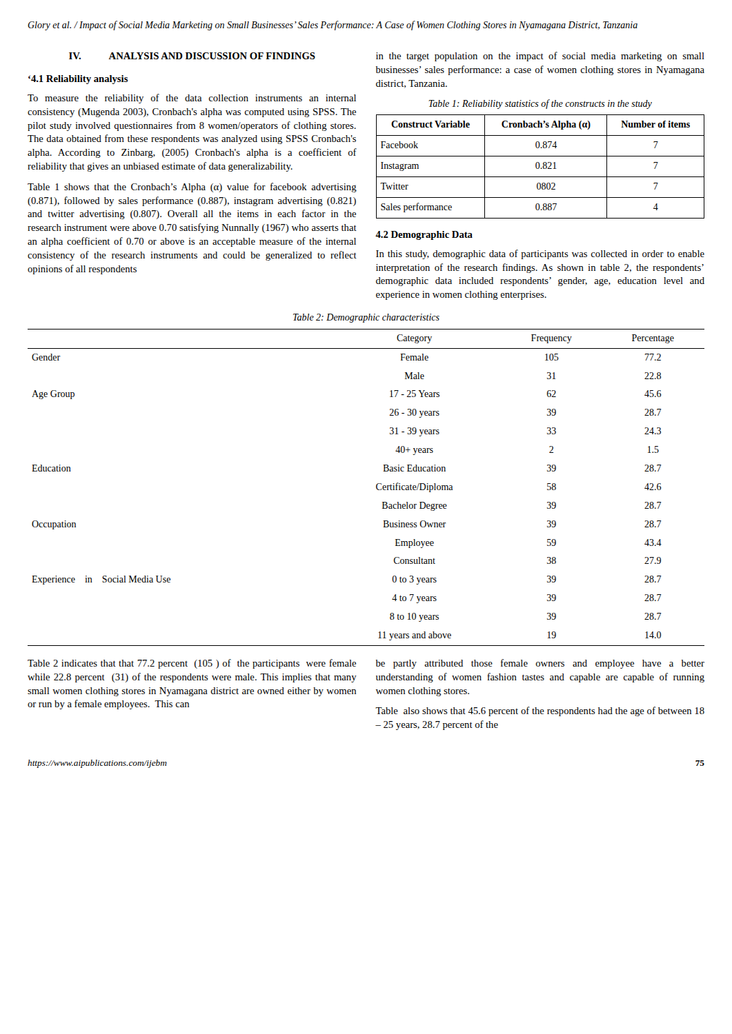Glory et al. / Impact of Social Media Marketing on Small Businesses’ Sales Performance: A Case of Women Clothing Stores in Nyamagana District, Tanzania
IV. ANALYSIS AND DISCUSSION OF FINDINGS
‘4.1 Reliability analysis
To measure the reliability of the data collection instruments an internal consistency (Mugenda 2003), Cronbach's alpha was computed using SPSS. The pilot study involved questionnaires from 8 women/operators of clothing stores. The data obtained from these respondents was analyzed using SPSS Cronbach's alpha. According to Zinbarg, (2005) Cronbach's alpha is a coefficient of reliability that gives an unbiased estimate of data generalizability.
Table 1 shows that the Cronbach’s Alpha (α) value for facebook advertising (0.871), followed by sales performance (0.887), instagram advertising (0.821) and twitter advertising (0.807). Overall all the items in each factor in the research instrument were above 0.70 satisfying Nunnally (1967) who asserts that an alpha coefficient of 0.70 or above is an acceptable measure of the internal consistency of the research instruments and could be generalized to reflect opinions of all respondents
in the target population on the impact of social media marketing on small businesses’ sales performance: a case of women clothing stores in Nyamagana district, Tanzania.
Table 1: Reliability statistics of the constructs in the study
| Construct Variable | Cronbach’s Alpha (α) | Number of items |
| --- | --- | --- |
| Facebook | 0.874 | 7 |
| Instagram | 0.821 | 7 |
| Twitter | 0802 | 7 |
| Sales performance | 0.887 | 4 |
4.2 Demographic Data
In this study, demographic data of participants was collected in order to enable interpretation of the research findings. As shown in table 2, the respondents’ demographic data included respondents’ gender, age, education level and experience in women clothing enterprises.
Table 2: Demographic characteristics
| | Category | Frequency | Percentage |
| --- | --- | --- | --- |
| Gender | Female | 105 | 77.2 |
| | Male | 31 | 22.8 |
| Age Group | 17 - 25 Years | 62 | 45.6 |
| | 26 - 30 years | 39 | 28.7 |
| | 31 - 39 years | 33 | 24.3 |
| | 40+ years | 2 | 1.5 |
| Education | Basic Education | 39 | 28.7 |
| | Certificate/Diploma | 58 | 42.6 |
| | Bachelor Degree | 39 | 28.7 |
| Occupation | Business Owner | 39 | 28.7 |
| | Employee | 59 | 43.4 |
| | Consultant | 38 | 27.9 |
| Experience in Social Media Use | 0 to 3 years | 39 | 28.7 |
| | 4 to 7 years | 39 | 28.7 |
| | 8 to 10 years | 39 | 28.7 |
| | 11 years and above | 19 | 14.0 |
Table 2 indicates that that 77.2 percent (105 ) of the participants were female while 22.8 percent (31) of the respondents were male. This implies that many small women clothing stores in Nyamagana district are owned either by women or run by a female employees. This can
be partly attributed those female owners and employee have a better understanding of women fashion tastes and capable are capable of running women clothing stores.
Table also shows that 45.6 percent of the respondents had the age of between 18 – 25 years, 28.7 percent of the
https://www.aipublications.com/ijebm
75